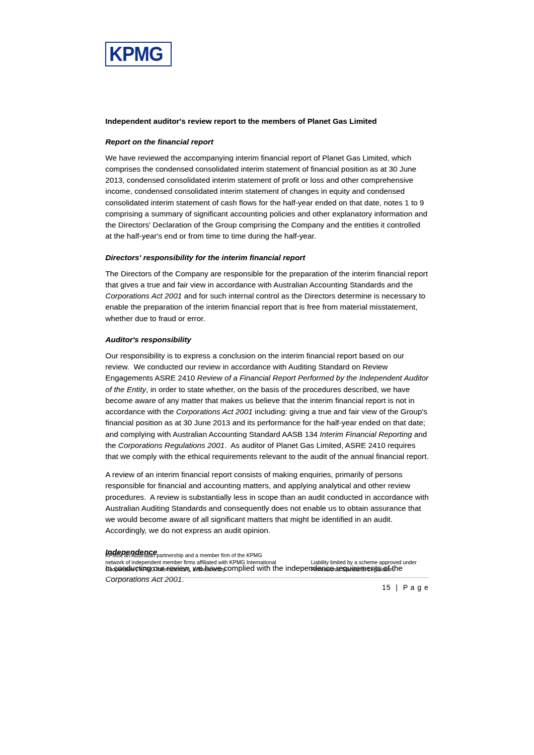KPMG
Independent auditor's review report to the members of Planet Gas Limited
Report on the financial report
We have reviewed the accompanying interim financial report of Planet Gas Limited, which comprises the condensed consolidated interim statement of financial position as at 30 June 2013, condensed consolidated interim statement of profit or loss and other comprehensive income, condensed consolidated interim statement of changes in equity and condensed consolidated interim statement of cash flows for the half-year ended on that date, notes 1 to 9 comprising a summary of significant accounting policies and other explanatory information and the Directors' Declaration of the Group comprising the Company and the entities it controlled at the half-year's end or from time to time during the half-year.
Directors' responsibility for the interim financial report
The Directors of the Company are responsible for the preparation of the interim financial report that gives a true and fair view in accordance with Australian Accounting Standards and the Corporations Act 2001 and for such internal control as the Directors determine is necessary to enable the preparation of the interim financial report that is free from material misstatement, whether due to fraud or error.
Auditor's responsibility
Our responsibility is to express a conclusion on the interim financial report based on our review. We conducted our review in accordance with Auditing Standard on Review Engagements ASRE 2410 Review of a Financial Report Performed by the Independent Auditor of the Entity, in order to state whether, on the basis of the procedures described, we have become aware of any matter that makes us believe that the interim financial report is not in accordance with the Corporations Act 2001 including: giving a true and fair view of the Group's financial position as at 30 June 2013 and its performance for the half-year ended on that date; and complying with Australian Accounting Standard AASB 134 Interim Financial Reporting and the Corporations Regulations 2001. As auditor of Planet Gas Limited, ASRE 2410 requires that we comply with the ethical requirements relevant to the audit of the annual financial report.
A review of an interim financial report consists of making enquiries, primarily of persons responsible for financial and accounting matters, and applying analytical and other review procedures. A review is substantially less in scope than an audit conducted in accordance with Australian Auditing Standards and consequently does not enable us to obtain assurance that we would become aware of all significant matters that might be identified in an audit. Accordingly, we do not express an audit opinion.
Independence
In conducting our review, we have complied with the independence requirements of the Corporations Act 2001.
KPMG, an Australian partnership and a member firm of the KPMG
network of independent member firms affiliated with KPMG International
Cooperative (“KPMG International”), a Swiss entity.
Liability limited by a scheme approved under
Professional Standards Legislation.
15 | P a g e